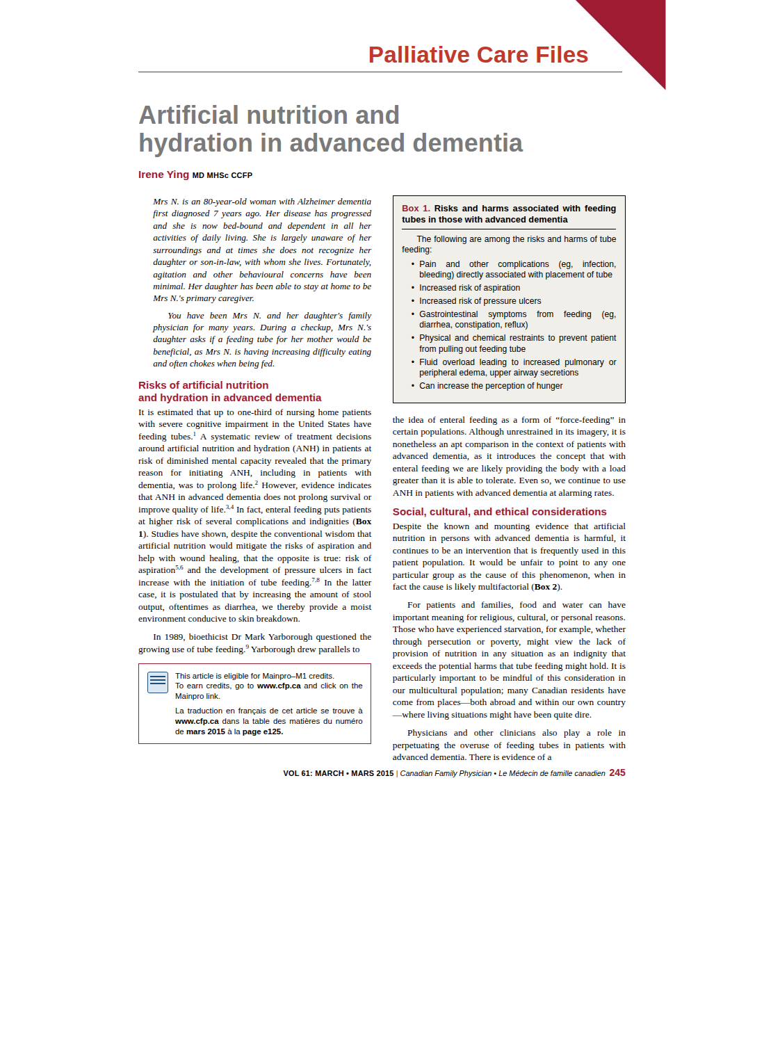Palliative Care Files
Artificial nutrition and
hydration in advanced dementia
Irene Ying MD MHSc CCFP
Mrs N. is an 80-year-old woman with Alzheimer dementia first diagnosed 7 years ago. Her disease has progressed and she is now bed-bound and dependent in all her activities of daily living. She is largely unaware of her surroundings and at times she does not recognize her daughter or son-in-law, with whom she lives. Fortunately, agitation and other behavioural concerns have been minimal. Her daughter has been able to stay at home to be Mrs N.'s primary caregiver.
You have been Mrs N. and her daughter's family physician for many years. During a checkup, Mrs N.'s daughter asks if a feeding tube for her mother would be beneficial, as Mrs N. is having increasing difficulty eating and often chokes when being fed.
Risks of artificial nutrition
and hydration in advanced dementia
It is estimated that up to one-third of nursing home patients with severe cognitive impairment in the United States have feeding tubes.1 A systematic review of treatment decisions around artificial nutrition and hydration (ANH) in patients at risk of diminished mental capacity revealed that the primary reason for initiating ANH, including in patients with dementia, was to prolong life.2 However, evidence indicates that ANH in advanced dementia does not prolong survival or improve quality of life.3,4 In fact, enteral feeding puts patients at higher risk of several complications and indignities (Box 1). Studies have shown, despite the conventional wisdom that artificial nutrition would mitigate the risks of aspiration and help with wound healing, that the opposite is true: risk of aspiration5,6 and the development of pressure ulcers in fact increase with the initiation of tube feeding.7,8 In the latter case, it is postulated that by increasing the amount of stool output, oftentimes as diarrhea, we thereby provide a moist environment conducive to skin breakdown.
In 1989, bioethicist Dr Mark Yarborough questioned the growing use of tube feeding.9 Yarborough drew parallels to
This article is eligible for Mainpro–M1 credits.
To earn credits, go to www.cfp.ca and click on the Mainpro link.
La traduction en français de cet article se trouve à www.cfp.ca dans la table des matières du numéro de mars 2015 à la page e125.
Box 1. Risks and harms associated with feeding tubes in those with advanced dementia
The following are among the risks and harms of tube feeding:
Pain and other complications (eg, infection, bleeding) directly associated with placement of tube
Increased risk of aspiration
Increased risk of pressure ulcers
Gastrointestinal symptoms from feeding (eg, diarrhea, constipation, reflux)
Physical and chemical restraints to prevent patient from pulling out feeding tube
Fluid overload leading to increased pulmonary or peripheral edema, upper airway secretions
Can increase the perception of hunger
the idea of enteral feeding as a form of “force-feeding” in certain populations. Although unrestrained in its imagery, it is nonetheless an apt comparison in the context of patients with advanced dementia, as it introduces the concept that with enteral feeding we are likely providing the body with a load greater than it is able to tolerate. Even so, we continue to use ANH in patients with advanced dementia at alarming rates.
Social, cultural, and ethical considerations
Despite the known and mounting evidence that artificial nutrition in persons with advanced dementia is harmful, it continues to be an intervention that is frequently used in this patient population. It would be unfair to point to any one particular group as the cause of this phenomenon, when in fact the cause is likely multifactorial (Box 2).
For patients and families, food and water can have important meaning for religious, cultural, or personal reasons. Those who have experienced starvation, for example, whether through persecution or poverty, might view the lack of provision of nutrition in any situation as an indignity that exceeds the potential harms that tube feeding might hold. It is particularly important to be mindful of this consideration in our multicultural population; many Canadian residents have come from places—both abroad and within our own country—where living situations might have been quite dire.
Physicians and other clinicians also play a role in perpetuating the overuse of feeding tubes in patients with advanced dementia. There is evidence of a
VOL 61: MARCH • MARS 2015 | Canadian Family Physician • Le Médecin de famille canadien 245